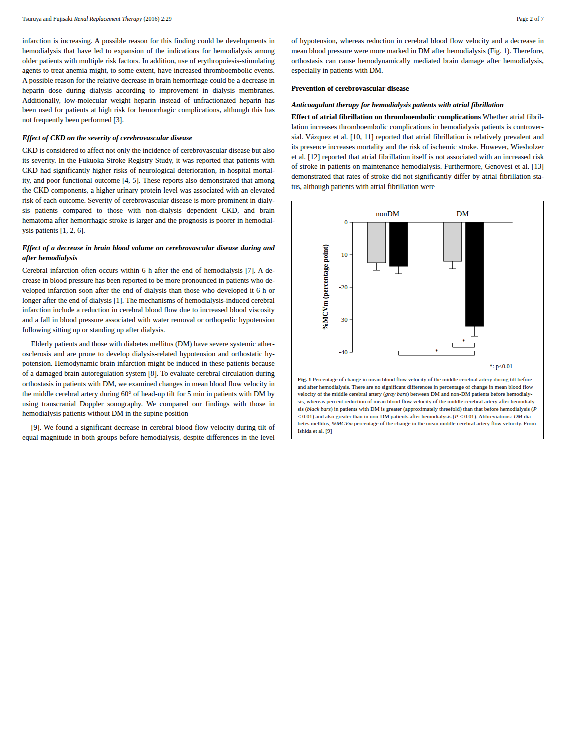Tsuruya and Fujisaki Renal Replacement Therapy (2016) 2:29
Page 2 of 7
infarction is increasing. A possible reason for this finding could be developments in hemodialysis that have led to expansion of the indications for hemodialysis among older patients with multiple risk factors. In addition, use of erythropoiesis-stimulating agents to treat anemia might, to some extent, have increased thromboembolic events. A possible reason for the relative decrease in brain hemorrhage could be a decrease in heparin dose during dialysis according to improvement in dialysis membranes. Additionally, low-molecular weight heparin instead of unfractionated heparin has been used for patients at high risk for hemorrhagic complications, although this has not frequently been performed [3].
Effect of CKD on the severity of cerebrovascular disease
CKD is considered to affect not only the incidence of cerebrovascular disease but also its severity. In the Fukuoka Stroke Registry Study, it was reported that patients with CKD had significantly higher risks of neurological deterioration, in-hospital mortality, and poor functional outcome [4, 5]. These reports also demonstrated that among the CKD components, a higher urinary protein level was associated with an elevated risk of each outcome. Severity of cerebrovascular disease is more prominent in dialysis patients compared to those with non-dialysis dependent CKD, and brain hematoma after hemorrhagic stroke is larger and the prognosis is poorer in hemodialysis patients [1, 2, 6].
Effect of a decrease in brain blood volume on cerebrovascular disease during and after hemodialysis
Cerebral infarction often occurs within 6 h after the end of hemodialysis [7]. A decrease in blood pressure has been reported to be more pronounced in patients who developed infarction soon after the end of dialysis than those who developed it 6 h or longer after the end of dialysis [1]. The mechanisms of hemodialysis-induced cerebral infarction include a reduction in cerebral blood flow due to increased blood viscosity and a fall in blood pressure associated with water removal or orthopedic hypotension following sitting up or standing up after dialysis.
Elderly patients and those with diabetes mellitus (DM) have severe systemic atherosclerosis and are prone to develop dialysis-related hypotension and orthostatic hypotension. Hemodynamic brain infarction might be induced in these patients because of a damaged brain autoregulation system [8]. To evaluate cerebral circulation during orthostasis in patients with DM, we examined changes in mean blood flow velocity in the middle cerebral artery during 60° of head-up tilt for 5 min in patients with DM by using transcranial Doppler sonography. We compared our findings with those in hemodialysis patients without DM in the supine position
[9]. We found a significant decrease in cerebral blood flow velocity during tilt of equal magnitude in both groups before hemodialysis, despite differences in the level of hypotension, whereas reduction in cerebral blood flow velocity and a decrease in mean blood pressure were more marked in DM after hemodialysis (Fig. 1). Therefore, orthostasis can cause hemodynamically mediated brain damage after hemodialysis, especially in patients with DM.
Prevention of cerebrovascular disease
Anticoagulant therapy for hemodialysis patients with atrial fibrillation
Effect of atrial fibrillation on thromboembolic complications Whether atrial fibrillation increases thromboembolic complications in hemodialysis patients is controversial. Vázquez et al. [10, 11] reported that atrial fibrillation is relatively prevalent and its presence increases mortality and the risk of ischemic stroke. However, Wiesholzer et al. [12] reported that atrial fibrillation itself is not associated with an increased risk of stroke in patients on maintenance hemodialysis. Furthermore, Genovesi et al. [13] demonstrated that rates of stroke did not significantly differ by atrial fibrillation status, although patients with atrial fibrillation were
nonDM DM 0 -10 -20 -30 -40 %MCVm (percentage point) * * *: p<0.01
Fig. 1 Percentage of change in mean blood flow velocity of the middle cerebral artery during tilt before and after hemodialysis. There are no significant differences in percentage of change in mean blood flow velocity of the middle cerebral artery (gray bars) between DM and non-DM patients before hemodialysis, whereas percent reduction of mean blood flow velocity of the middle cerebral artery after hemodialysis (black bars) in patients with DM is greater (approximately threefold) than that before hemodialysis (P < 0.01) and also greater than in non-DM patients after hemodialysis (P < 0.01). Abbreviations: DM diabetes mellitus, %MCVm percentage of the change in the mean middle cerebral artery flow velocity. From Ishida et al. [9]